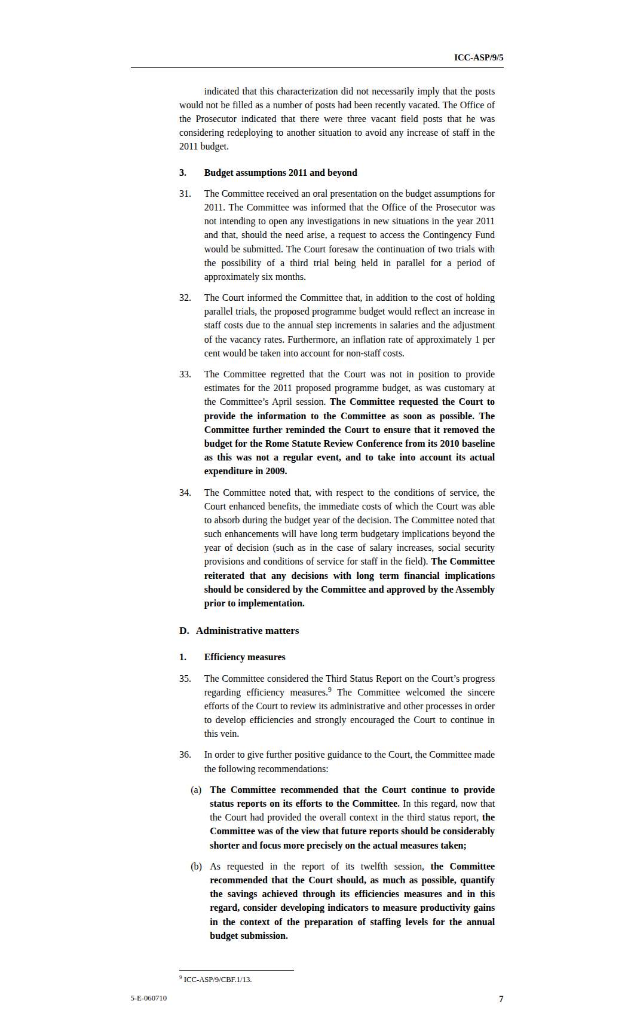ICC-ASP/9/5
indicated that this characterization did not necessarily imply that the posts would not be filled as a number of posts had been recently vacated. The Office of the Prosecutor indicated that there were three vacant field posts that he was considering redeploying to another situation to avoid any increase of staff in the 2011 budget.
3. Budget assumptions 2011 and beyond
31.
The Committee received an oral presentation on the budget assumptions for 2011. The Committee was informed that the Office of the Prosecutor was not intending to open any investigations in new situations in the year 2011 and that, should the need arise, a request to access the Contingency Fund would be submitted. The Court foresaw the continuation of two trials with the possibility of a third trial being held in parallel for a period of approximately six months.
32.
The Court informed the Committee that, in addition to the cost of holding parallel trials, the proposed programme budget would reflect an increase in staff costs due to the annual step increments in salaries and the adjustment of the vacancy rates. Furthermore, an inflation rate of approximately 1 per cent would be taken into account for non-staff costs.
33.
The Committee regretted that the Court was not in position to provide estimates for the 2011 proposed programme budget, as was customary at the Committee’s April session. The Committee requested the Court to provide the information to the Committee as soon as possible. The Committee further reminded the Court to ensure that it removed the budget for the Rome Statute Review Conference from its 2010 baseline as this was not a regular event, and to take into account its actual expenditure in 2009.
34.
The Committee noted that, with respect to the conditions of service, the Court enhanced benefits, the immediate costs of which the Court was able to absorb during the budget year of the decision. The Committee noted that such enhancements will have long term budgetary implications beyond the year of decision (such as in the case of salary increases, social security provisions and conditions of service for staff in the field). The Committee reiterated that any decisions with long term financial implications should be considered by the Committee and approved by the Assembly prior to implementation.
D. Administrative matters
1. Efficiency measures
35.
The Committee considered the Third Status Report on the Court’s progress regarding efficiency measures.9 The Committee welcomed the sincere efforts of the Court to review its administrative and other processes in order to develop efficiencies and strongly encouraged the Court to continue in this vein.
36.
In order to give further positive guidance to the Court, the Committee made the following recommendations:
(a)
The Committee recommended that the Court continue to provide status reports on its efforts to the Committee. In this regard, now that the Court had provided the overall context in the third status report, the Committee was of the view that future reports should be considerably shorter and focus more precisely on the actual measures taken;
(b)
As requested in the report of its twelfth session, the Committee recommended that the Court should, as much as possible, quantify the savings achieved through its efficiencies measures and in this regard, consider developing indicators to measure productivity gains in the context of the preparation of staffing levels for the annual budget submission.
9 ICC-ASP/9/CBF.1/13.
5-E-060710
7